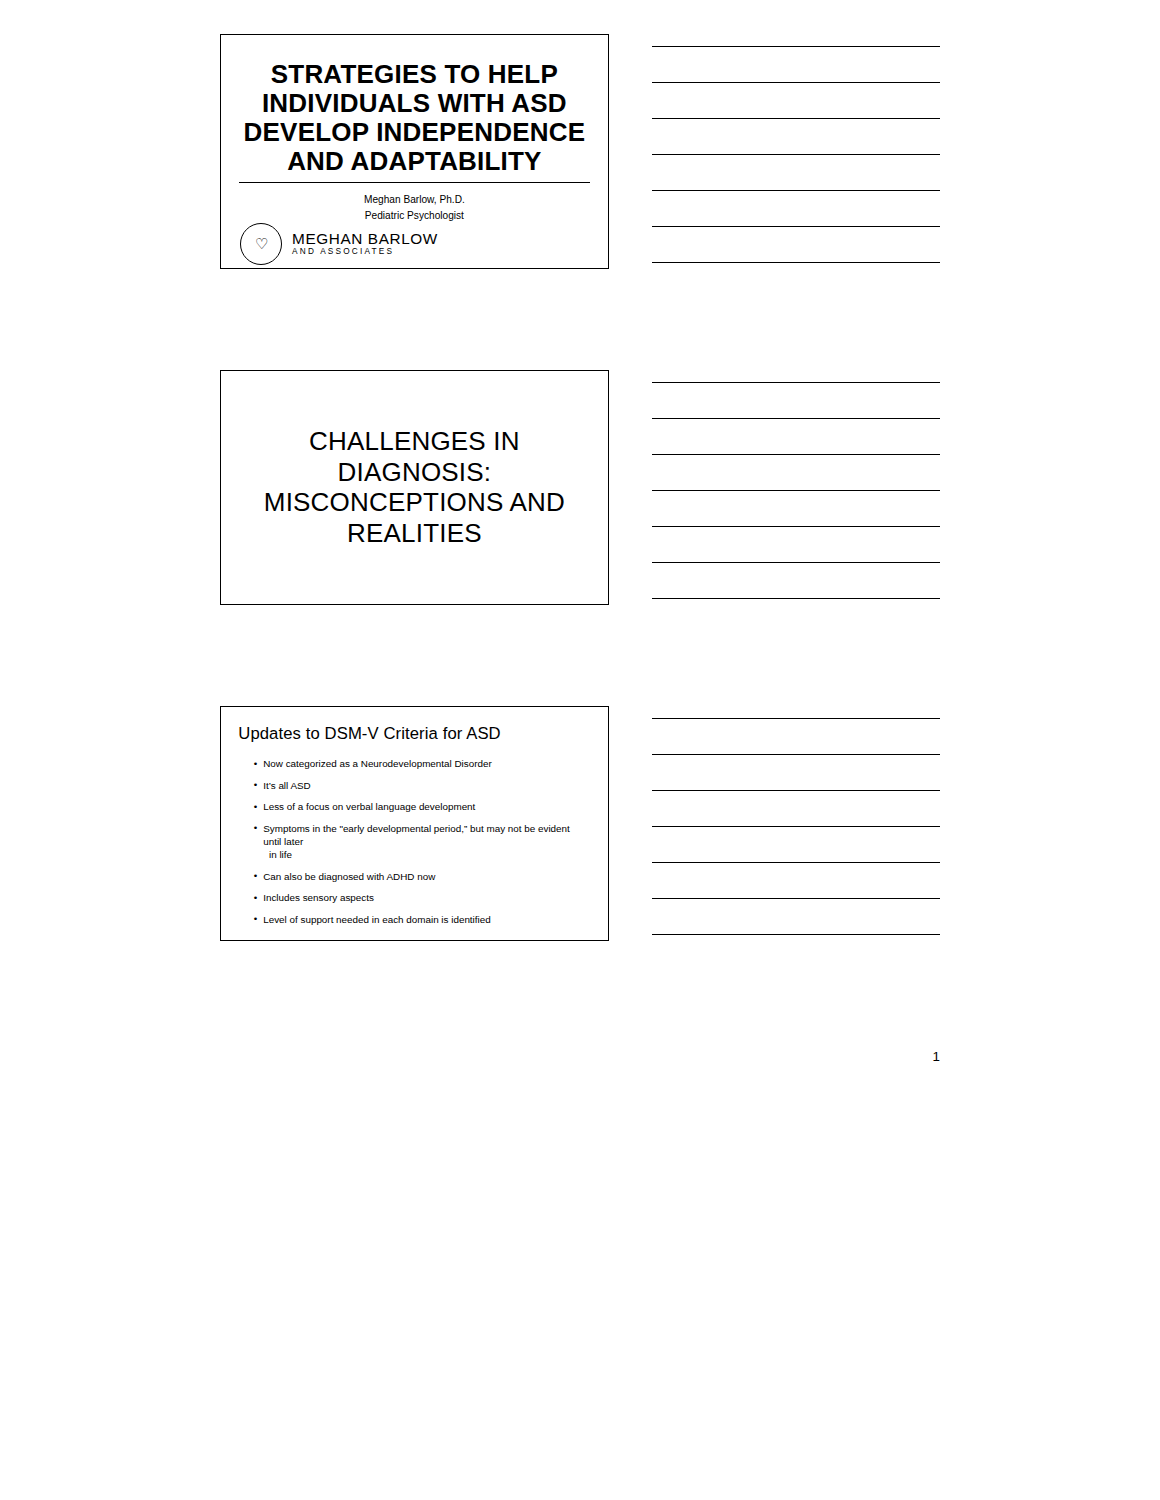STRATEGIES TO HELP
INDIVIDUALS WITH ASD
DEVELOP INDEPENDENCE
AND ADAPTABILITY
Meghan Barlow, Ph.D.
Pediatric Psychologist
♡
MEGHAN BARLOW
AND ASSOCIATES
CHALLENGES IN
DIAGNOSIS:
MISCONCEPTIONS AND
REALITIES
Updates to DSM-V Criteria for ASD
Now categorized as a Neurodevelopmental Disorder
It’s all ASD
Less of a focus on verbal language development
Symptoms in the "early developmental period,” but may not be evident until laterin life
Can also be diagnosed with ADHD now
Includes sensory aspects
Level of support needed in each domain is identified
1